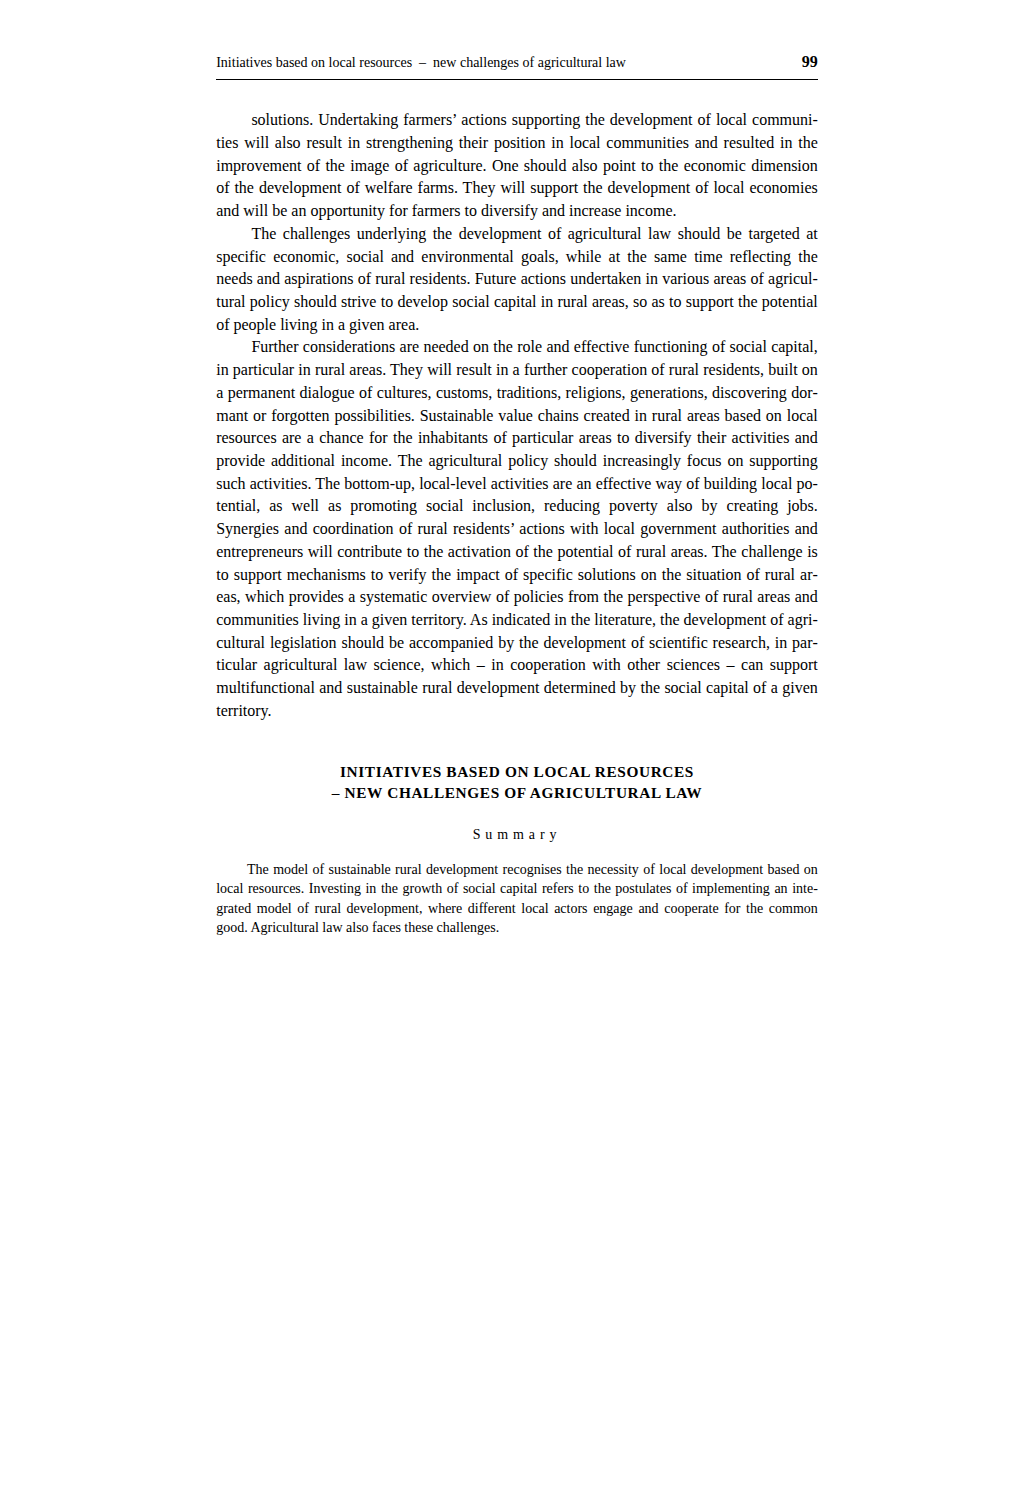Initiatives based on local resources – new challenges of agricultural law 99
solutions. Undertaking farmers’ actions supporting the development of local communities will also result in strengthening their position in local communities and resulted in the improvement of the image of agriculture. One should also point to the economic dimension of the development of welfare farms. They will support the development of local economies and will be an opportunity for farmers to diversify and increase income.
The challenges underlying the development of agricultural law should be targeted at specific economic, social and environmental goals, while at the same time reflecting the needs and aspirations of rural residents. Future actions undertaken in various areas of agricultural policy should strive to develop social capital in rural areas, so as to support the potential of people living in a given area.
Further considerations are needed on the role and effective functioning of social capital, in particular in rural areas. They will result in a further cooperation of rural residents, built on a permanent dialogue of cultures, customs, traditions, religions, generations, discovering dormant or forgotten possibilities. Sustainable value chains created in rural areas based on local resources are a chance for the inhabitants of particular areas to diversify their activities and provide additional income. The agricultural policy should increasingly focus on supporting such activities. The bottom-up, local-level activities are an effective way of building local potential, as well as promoting social inclusion, reducing poverty also by creating jobs. Synergies and coordination of rural residents’ actions with local government authorities and entrepreneurs will contribute to the activation of the potential of rural areas. The challenge is to support mechanisms to verify the impact of specific solutions on the situation of rural areas, which provides a systematic overview of policies from the perspective of rural areas and communities living in a given territory. As indicated in the literature, the development of agricultural legislation should be accompanied by the development of scientific research, in particular agricultural law science, which – in cooperation with other sciences – can support multifunctional and sustainable rural development determined by the social capital of a given territory.
Initiatives based on local resources
– new challenges of agricultural law
Summary
The model of sustainable rural development recognises the necessity of local development based on local resources. Investing in the growth of social capital refers to the postulates of implementing an integrated model of rural development, where different local actors engage and cooperate for the common good. Agricultural law also faces these challenges.